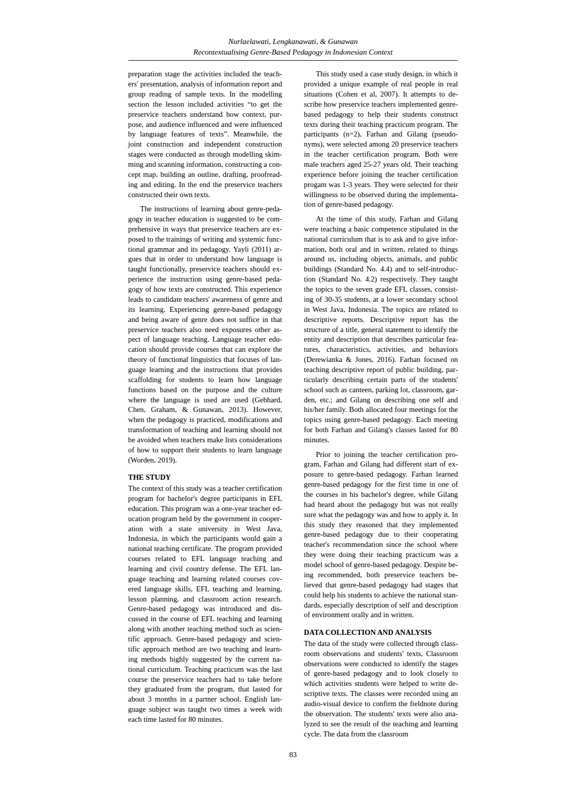Nurlaelawati, Lengkanawati, & Gunawan Recontextualising Genre-Based Pedagogy in Indonesian Context
preparation stage the activities included the teachers' presentation, analysis of information report and group reading of sample texts. In the modelling section the lesson included activities “to get the preservice teachers understand how context, purpose, and audience influenced and were influenced by language features of texts”. Meanwhile, the joint construction and independent construction stages were conducted as through modelling skimming and scanning information, constructing a concept map, building an outline, drafting, proofreading and editing. In the end the preservice teachers constructed their own texts.
The instructions of learning about genre-pedagogy in teacher education is suggested to be comprehensive in ways that preservice teachers are exposed to the trainings of writing and systemic functional grammar and its pedagogy. Yayli (2011) argues that in order to understand how language is taught functionally, preservice teachers should experience the instruction using genre-based pedagogy of how texts are constructed. This experience leads to candidate teachers' awareness of genre and its learning. Experiencing genre-based pedagogy and being aware of genre does not suffice in that preservice teachers also need exposures other aspect of language teaching. Language teacher education should provide courses that can explore the theory of functional linguistics that focuses of language learning and the instructions that provides scaffolding for students to learn how language functions based on the purpose and the culture where the language is used are used (Gebhard, Chen, Graham, & Gunawan, 2013). However, when the pedagogy is practiced, modifications and transformation of teaching and learning should not be avoided when teachers make lists considerations of how to support their students to learn language (Worden, 2019).
The Study
The context of this study was a teacher certification program for bachelor's degree participants in EFL education. This program was a one-year teacher education program held by the government in cooperation with a state university in West Java, Indonesia, in which the participants would gain a national teaching certificate. The program provided courses related to EFL language teaching and learning and civil country defense. The EFL language teaching and learning related courses covered language skills, EFL teaching and learning, lesson planning, and classroom action research. Genre-based pedagogy was introduced and discussed in the course of EFL teaching and learning along with another teaching method such as scientific approach. Genre-based pedagogy and scientific approach method are two teaching and learning methods highly suggested by the current national curriculum. Teaching practicum was the last course the preservice teachers had to take before they graduated from the program, that lasted for about 3 months in a partner school. English language subject was taught two times a week with each time lasted for 80 minutes.
This study used a case study design, in which it provided a unique example of real people in real situations (Cohen et al, 2007). It attempts to describe how preservice teachers implemented genre-based pedagogy to help their students construct texts during their teaching practicum program. The participants (n=2), Farhan and Gilang (pseudonyms), were selected among 20 preservice teachers in the teacher certification program. Both were male teachers aged 25-27 years old. Their teaching experience before joining the teacher certification progam was 1-3 years. They were selected for their willingness to be observed during the implementation of genre-based pedagogy.
At the time of this study, Farhan and Gilang were teaching a basic competence stipulated in the national curriculum that is to ask and to give information, both oral and in written, related to things around us, including objects, animals, and public buildings (Standard No. 4.4) and to self-introduction (Standard No. 4.2) respectively. They taught the topics to the seven grade EFL classes, consisting of 30-35 students, at a lower secondary school in West Java, Indonesia. The topics are related to descriptive reports. Descriptive report has the structure of a title, general statement to identify the entity and description that describes particular features, characteristics, activities, and behaviors (Derewianka & Jones, 2016). Farhan focused on teaching descriptive report of public building, particularly describing certain parts of the students' school such as canteen, parking lot, classroom, garden, etc.; and Gilang on describing one self and his/her family. Both allocated four meetings for the topics using genre-based pedagogy. Each meeting for both Farhan and Gilang's classes lasted for 80 minutes.
Prior to joining the teacher certification program, Farhan and Gilang had different start of exposure to genre-based pedagogy. Farhan learned genre-based pedagogy for the first time in one of the courses in his bachelor's degree, while Gilang had heard about the pedagogy but was not really sure what the pedagogy was and how to apply it. In this study they reasoned that they implemented genre-based pedagogy due to their cooperating teacher's recommendation since the school where they were doing their teaching practicum was a model school of genre-based pedagogy. Despite being recommended, both preservice teachers believed that genre-based pedagogy had stages that could help his students to achieve the national standards, especially description of self and description of environment orally and in written.
Data Collection and Analysis
The data of the study were collected through classroom observations and students' texts, Classroom observations were conducted to identify the stages of genre-based pedagogy and to look closely to which activities students were helped to write descriptive texts. The classes were recorded using an audio-visual device to confirm the fieldnote during the observation. The students' texts were also analyzed to see the result of the teaching and learning cycle. The data from the classroom
83